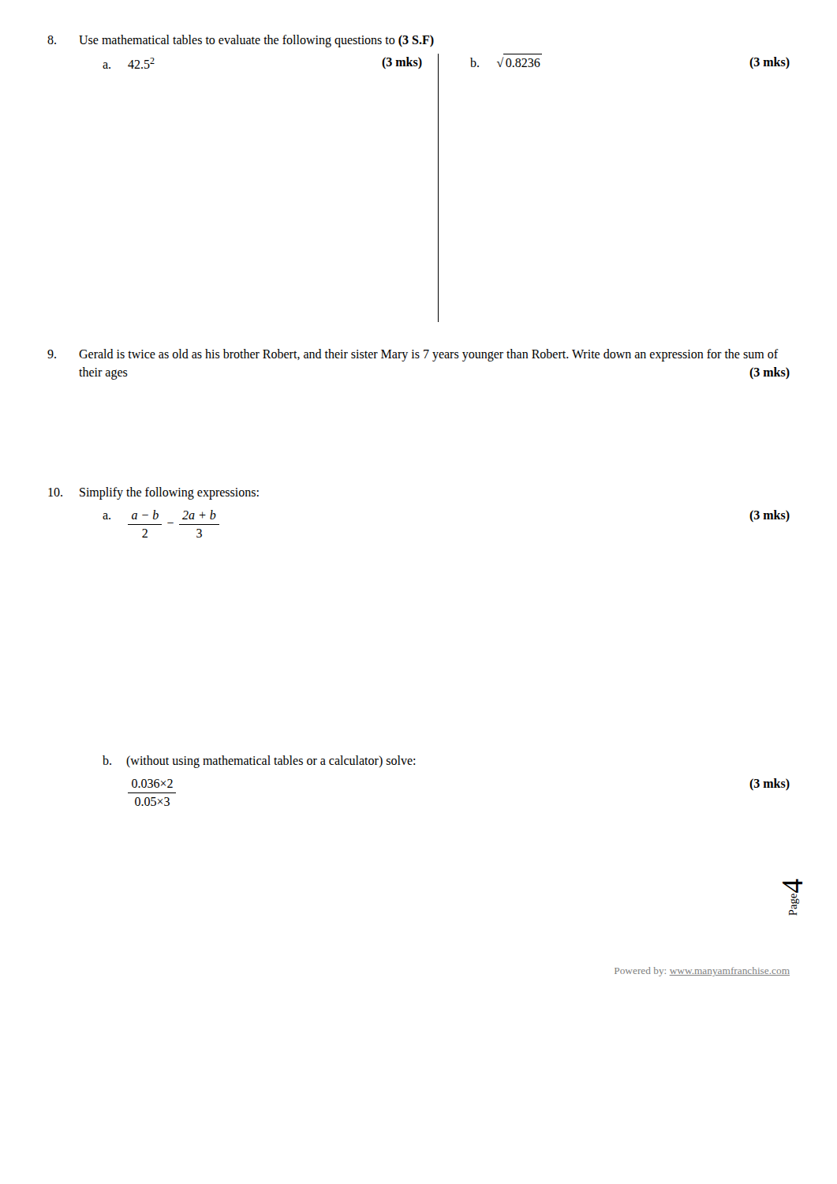Use mathematical tables to evaluate the following questions to (3 S.F)
a. 42.52 (3 mks)
b. √0.8236 (3 mks)
Gerald is twice as old as his brother Robert, and their sister Mary is 7 years younger than Robert. Write down an expression for the sum of their ages (3 mks)
Simplify the following expressions:
a − b 2 − 2a + b 3 (3 mks)
(without using mathematical tables or a calculator) solve:
0.036×2 0.05×3 (3 mks)
Page4
Powered by: www.manyamfranchise.com